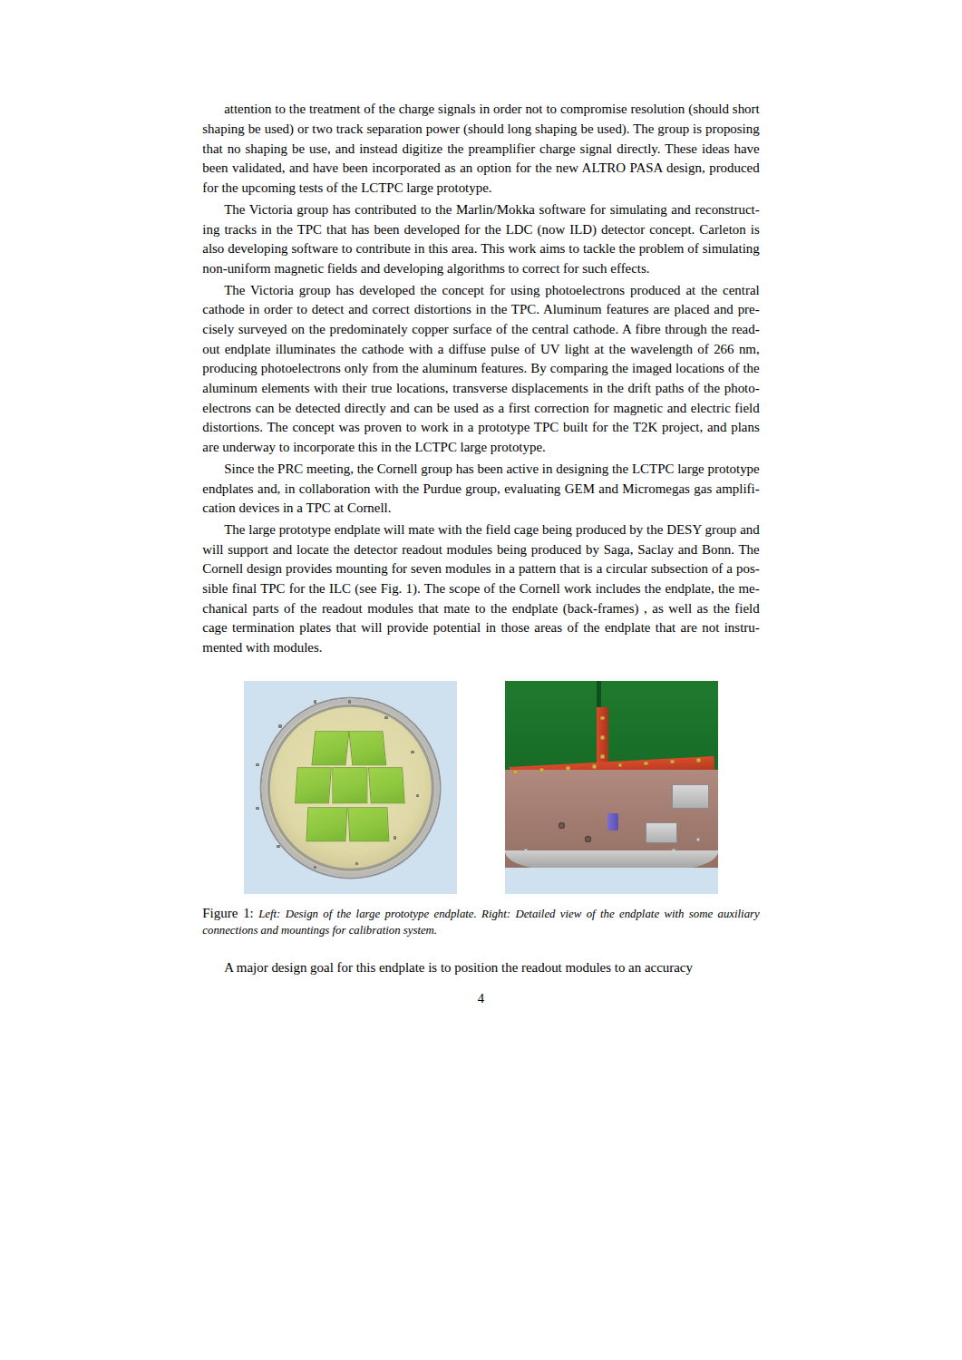attention to the treatment of the charge signals in order not to compromise resolution (should short shaping be used) or two track separation power (should long shaping be used). The group is proposing that no shaping be use, and instead digitize the preamplifier charge signal directly. These ideas have been validated, and have been incorporated as an option for the new ALTRO PASA design, produced for the upcoming tests of the LCTPC large prototype.
The Victoria group has contributed to the Marlin/Mokka software for simulating and reconstructing tracks in the TPC that has been developed for the LDC (now ILD) detector concept. Carleton is also developing software to contribute in this area. This work aims to tackle the problem of simulating non-uniform magnetic fields and developing algorithms to correct for such effects.
The Victoria group has developed the concept for using photoelectrons produced at the central cathode in order to detect and correct distortions in the TPC. Aluminum features are placed and precisely surveyed on the predominately copper surface of the central cathode. A fibre through the readout endplate illuminates the cathode with a diffuse pulse of UV light at the wavelength of 266 nm, producing photoelectrons only from the aluminum features. By comparing the imaged locations of the aluminum elements with their true locations, transverse displacements in the drift paths of the photoelectrons can be detected directly and can be used as a first correction for magnetic and electric field distortions. The concept was proven to work in a prototype TPC built for the T2K project, and plans are underway to incorporate this in the LCTPC large prototype.
Since the PRC meeting, the Cornell group has been active in designing the LCTPC large prototype endplates and, in collaboration with the Purdue group, evaluating GEM and Micromegas gas amplification devices in a TPC at Cornell.
The large prototype endplate will mate with the field cage being produced by the DESY group and will support and locate the detector readout modules being produced by Saga, Saclay and Bonn. The Cornell design provides mounting for seven modules in a pattern that is a circular subsection of a possible final TPC for the ILC (see Fig. 1). The scope of the Cornell work includes the endplate, the mechanical parts of the readout modules that mate to the endplate (back-frames) , as well as the field cage termination plates that will provide potential in those areas of the endplate that are not instrumented with modules.
Figure 1: Left: Design of the large prototype endplate. Right: Detailed view of the endplate with some auxiliary connections and mountings for calibration system.
A major design goal for this endplate is to position the readout modules to an accuracy
4